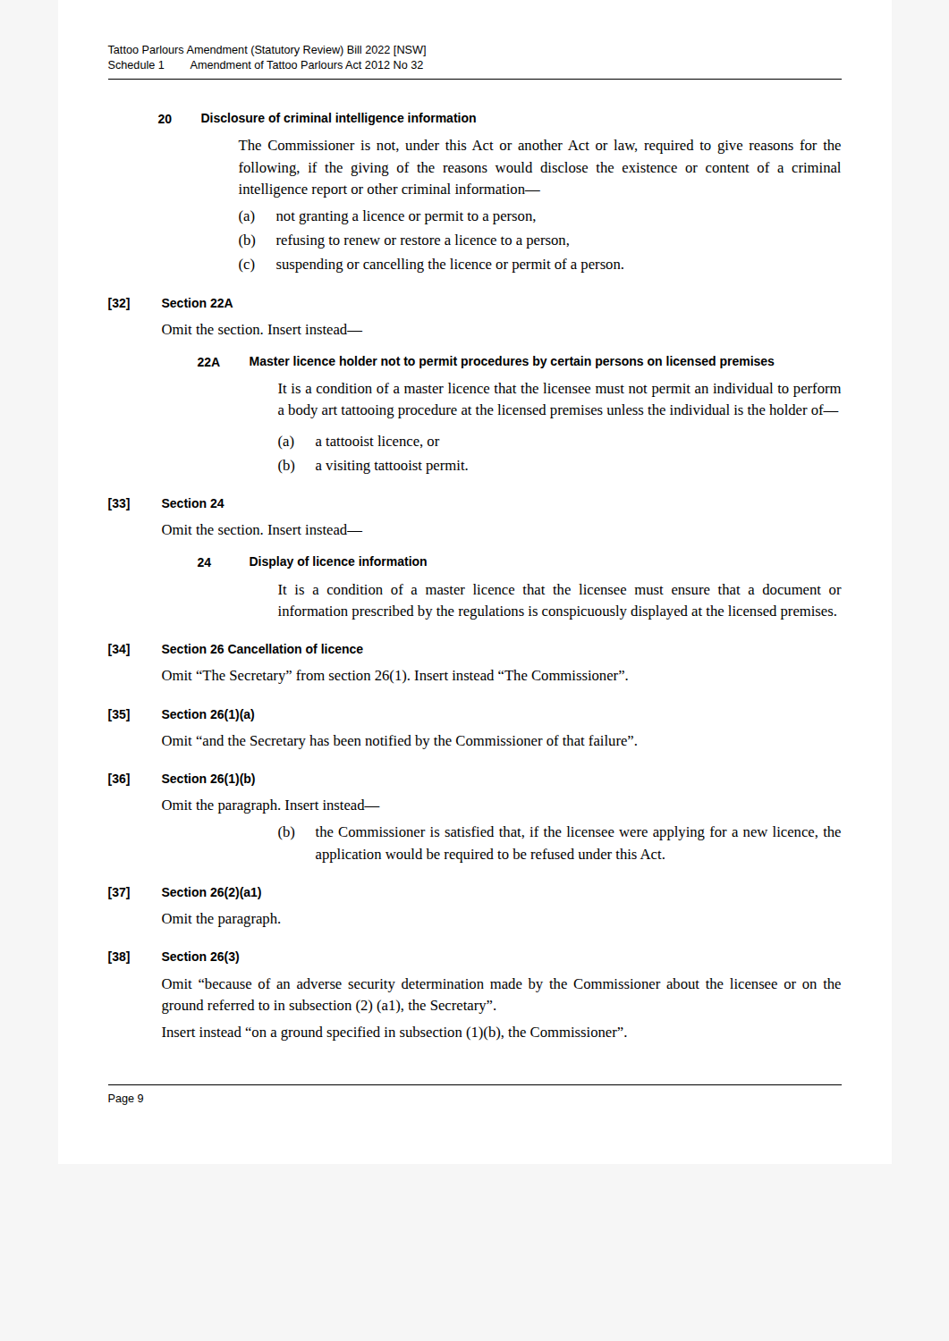Tattoo Parlours Amendment (Statutory Review) Bill 2022 [NSW] Schedule 1 Amendment of Tattoo Parlours Act 2012 No 32
20
Disclosure of criminal intelligence information
The Commissioner is not, under this Act or another Act or law, required to give reasons for the following, if the giving of the reasons would disclose the existence or content of a criminal intelligence report or other criminal information—
(a) not granting a licence or permit to a person,
(b) refusing to renew or restore a licence to a person,
(c) suspending or cancelling the licence or permit of a person.
[32]
Section 22A
Omit the section. Insert instead—
22A
Master licence holder not to permit procedures by certain persons on licensed premises
It is a condition of a master licence that the licensee must not permit an individual to perform a body art tattooing procedure at the licensed premises unless the individual is the holder of—
(a) a tattooist licence, or
(b) a visiting tattooist permit.
[33]
Section 24
Omit the section. Insert instead—
24
Display of licence information
It is a condition of a master licence that the licensee must ensure that a document or information prescribed by the regulations is conspicuously displayed at the licensed premises.
[34]
Section 26 Cancellation of licence
Omit “The Secretary” from section 26(1). Insert instead “The Commissioner”.
[35]
Section 26(1)(a)
Omit “and the Secretary has been notified by the Commissioner of that failure”.
[36]
Section 26(1)(b)
Omit the paragraph. Insert instead—
(b) the Commissioner is satisfied that, if the licensee were applying for a new licence, the application would be required to be refused under this Act.
[37]
Section 26(2)(a1)
Omit the paragraph.
[38]
Section 26(3)
Omit “because of an adverse security determination made by the Commissioner about the licensee or on the ground referred to in subsection (2) (a1), the Secretary”.
Insert instead “on a ground specified in subsection (1)(b), the Commissioner”.
Page 9